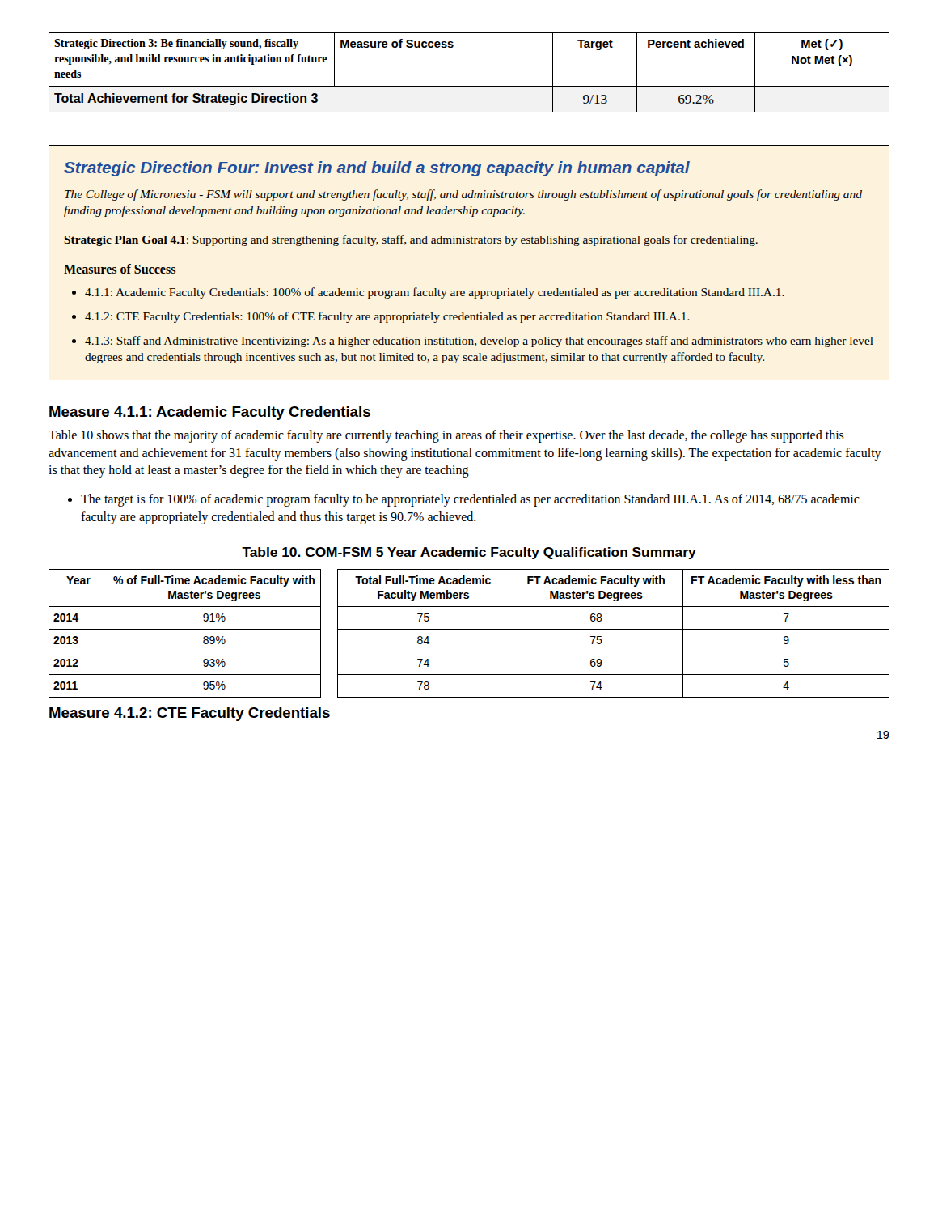| Strategic Direction 3: Be financially sound, fiscally responsible, and build resources in anticipation of future needs | Measure of Success | Target | Percent achieved | Met (✓) Not Met (×) |
| Total Achievement for Strategic Direction 3 | 9/13 | 69.2% | |
Strategic Direction Four: Invest in and build a strong capacity in human capital
The College of Micronesia - FSM will support and strengthen faculty, staff, and administrators through establishment of aspirational goals for credentialing and funding professional development and building upon organizational and leadership capacity.
Strategic Plan Goal 4.1: Supporting and strengthening faculty, staff, and administrators by establishing aspirational goals for credentialing.
Measures of Success
4.1.1: Academic Faculty Credentials: 100% of academic program faculty are appropriately credentialed as per accreditation Standard III.A.1.
4.1.2: CTE Faculty Credentials: 100% of CTE faculty are appropriately credentialed as per accreditation Standard III.A.1.
4.1.3: Staff and Administrative Incentivizing: As a higher education institution, develop a policy that encourages staff and administrators who earn higher level degrees and credentials through incentives such as, but not limited to, a pay scale adjustment, similar to that currently afforded to faculty.
Measure 4.1.1: Academic Faculty Credentials
Table 10 shows that the majority of academic faculty are currently teaching in areas of their expertise. Over the last decade, the college has supported this advancement and achievement for 31 faculty members (also showing institutional commitment to life-long learning skills). The expectation for academic faculty is that they hold at least a master’s degree for the field in which they are teaching
The target is for 100% of academic program faculty to be appropriately credentialed as per accreditation Standard III.A.1. As of 2014, 68/75 academic faculty are appropriately credentialed and thus this target is 90.7% achieved.
Table 10. COM-FSM 5 Year Academic Faculty Qualification Summary
| Year | % of Full-Time Academic Faculty with Master's Degrees | | Total Full-Time Academic Faculty Members | FT Academic Faculty with Master's Degrees | FT Academic Faculty with less than Master's Degrees |
| --- | --- | --- | --- | --- | --- |
| 2014 | 91% | | 75 | 68 | 7 |
| 2013 | 89% | | 84 | 75 | 9 |
| 2012 | 93% | | 74 | 69 | 5 |
| 2011 | 95% | | 78 | 74 | 4 |
Measure 4.1.2: CTE Faculty Credentials
19